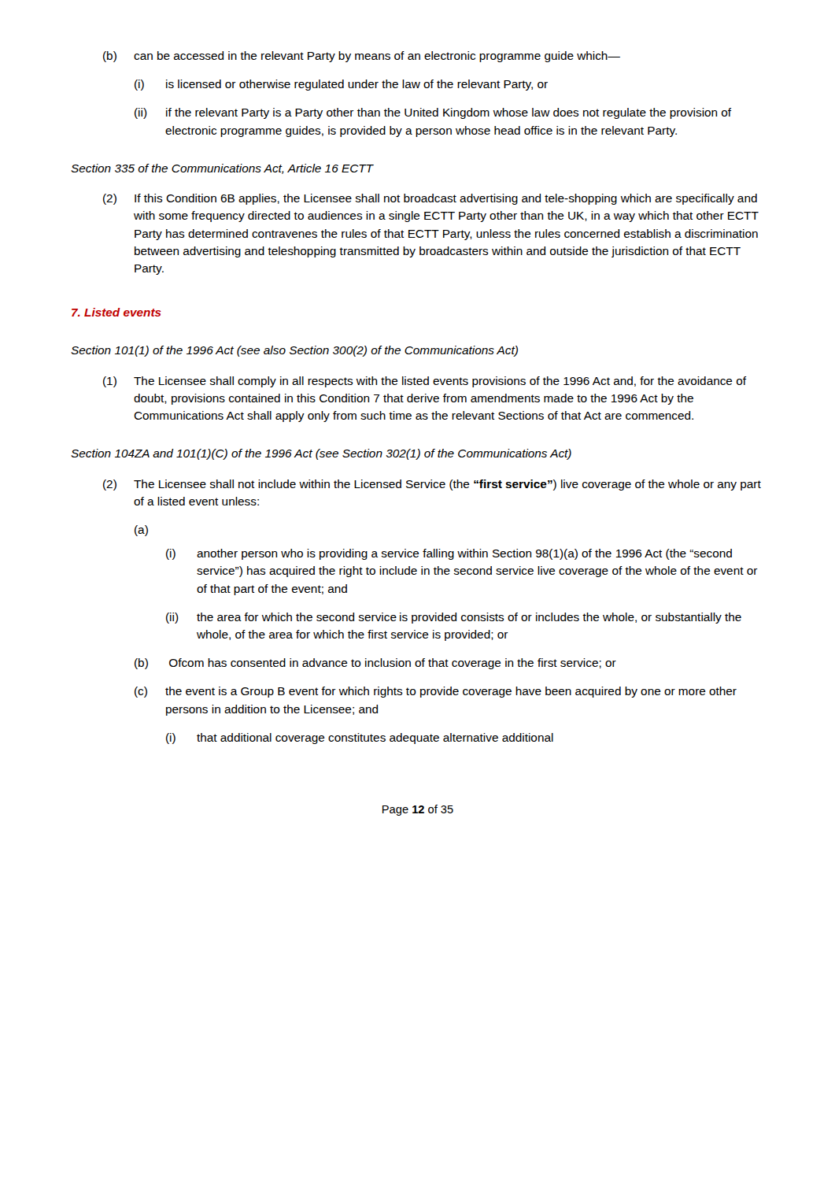(b)
can be accessed in the relevant Party by means of an electronic programme guide which—
(i)
is licensed or otherwise regulated under the law of the relevant Party, or
(ii)
if the relevant Party is a Party other than the United Kingdom whose law does not regulate the provision of electronic programme guides, is provided by a person whose head office is in the relevant Party.
Section 335 of the Communications Act, Article 16 ECTT
(2)
If this Condition 6B applies, the Licensee shall not broadcast advertising and tele-shopping which are specifically and with some frequency directed to audiences in a single ECTT Party other than the UK, in a way which that other ECTT Party has determined contravenes the rules of that ECTT Party, unless the rules concerned establish a discrimination between advertising and teleshopping transmitted by broadcasters within and outside the jurisdiction of that ECTT Party.
7. Listed events
Section 101(1) of the 1996 Act (see also Section 300(2) of the Communications Act)
(1)
The Licensee shall comply in all respects with the listed events provisions of the 1996 Act and, for the avoidance of doubt, provisions contained in this Condition 7 that derive from amendments made to the 1996 Act by the Communications Act shall apply only from such time as the relevant Sections of that Act are commenced.
Section 104ZA and 101(1)(C) of the 1996 Act (see Section 302(1) of the Communications Act)
(2)
The Licensee shall not include within the Licensed Service (the “first service”) live coverage of the whole or any part of a listed event unless:
(a)
(i)
another person who is providing a service falling within Section 98(1)(a) of the 1996 Act (the “second service”) has acquired the right to include in the second service live coverage of the whole of the event or of that part of the event; and
(ii)
the area for which the second service is provided consists of or includes the whole, or substantially the whole, of the area for which the first service is provided; or
(b)
Ofcom has consented in advance to inclusion of that coverage in the first service; or
(c)
the event is a Group B event for which rights to provide coverage have been acquired by one or more other persons in addition to the Licensee; and
(i)
that additional coverage constitutes adequate alternative additional
Page 12 of 35